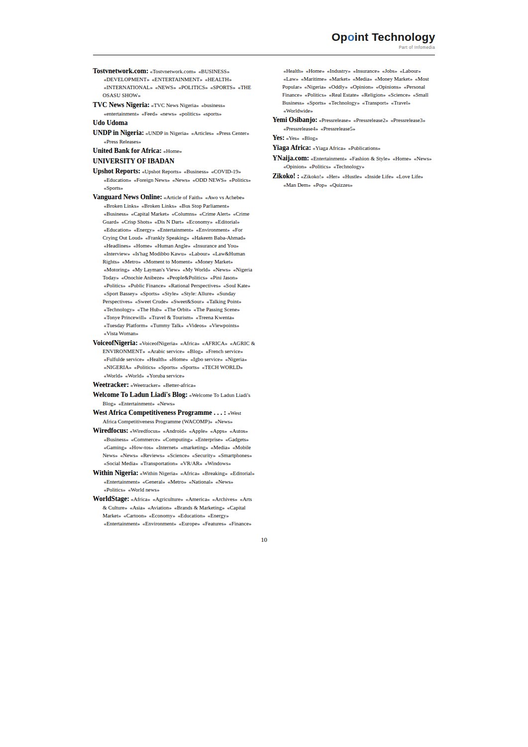Opoint Technology
Part of Infomedia
Tostvnetwork.com: Tostvnetwork.com BUSINESS DEVELOPMENT ENTERTAINMENT HEALTH INTERNATIONAL NEWS POLITICS SPORTS THE OSASU SHOW
TVC News Nigeria: TVC News Nigeria business entertainment Feed news politics sports
Udo Udoma
UNDP in Nigeria: UNDP in Nigeria Articles Press Center Press Releases
United Bank for Africa: Home
UNIVERSITY OF IBADAN
Upshot Reports: Upshot Reports Business COVID-19 Education Foreign News News ODD NEWS Politics Sports
Vanguard News Online: Article of Faith Awo vs Achebe Broken Links Broken Links Bus Stop Parliament Business Capital Market Columns Crime Alert Crime Guard Crisp Shots Dis N Dart Economy Editorial Education Energy Entertainment Environment For Crying Out Loud Frankly Speaking Hakeem Baba-Ahmad Headlines Home Human Angle Insurance and You Interview Is'hag Modibbo Kawu Labour Law&Human Rights Metro Moment to Moment Money Market Motoring My Layman's View My World News Nigeria Today Onochie Anibeze People&Politics Pini Jason Politics Public Finance Rational Perspectives Soul Kate Sport Bassey Sports Style Style: Allure Sunday Perspectives Sweet Crude Sweet&Sour Talking Point Technology The Hub The Orbit The Passing Scene Tonye Princewill Travel & Tourism Treena Kwenta Tuesday Platform Tummy Talk Videos Viewpoints Vista Woman
VoiceofNigeria: VoiceofNigeria Africa AFRICA AGRIC & ENVIRONMENT Arabic service Blog French service Fulfulde service Health Home Igbo service Nigeria NIGERIA Politics Sports Sports TECH WORLD World World Yoruba service
Weetracker: Weetracker Better-africa
Welcome To Ladun Liadi's Blog: Welcome To Ladun Liadi's Blog Entertainment News
West Africa Competitiveness Programme . . . : West Africa Competitiveness Programme (WACOMP) News
Wiredfocus: Wiredfocus Android Apple Apps Autos Business Commerce Computing Enterprise Gadgets Gaming How-tos Internet marketing Media Mobile News News Reviews Science Security Smartphones Social Media Transportation VR/AR Windows
Within Nigeria: Within Nigeria Africa Breaking Editorial Entertainment General Metro National News Politics World news
WorldStage: Africa Agriculture America Archives Arts & Culture Asia Aviation Brands & Marketing Capital Market Cartoon Economy Education Energy Entertainment Environment Europe Features Finance Health Home Industry Insurance Jobs Labour Law Maritime Market Media Money Market Most Popular Nigeria Oddly Opinion Opinions Personal Finance Politics Real Estate Religion Science Small Business Sports Technology Transport Travel Worldwide
Yemi Osibanjo: Pressrelease Pressrelease2 Pressrelease3 Pressrelease4 Pressrelease5
Yes: Yes Blog
Yiaga Africa: Yiaga Africa Publications
YNaija.com: Entertainment Fashion & Style Home News Opinion Politics Technology
Zikoko! : Zikoko! Her Hustle Inside Life Love Life Man Dem Pop Quizzes
10